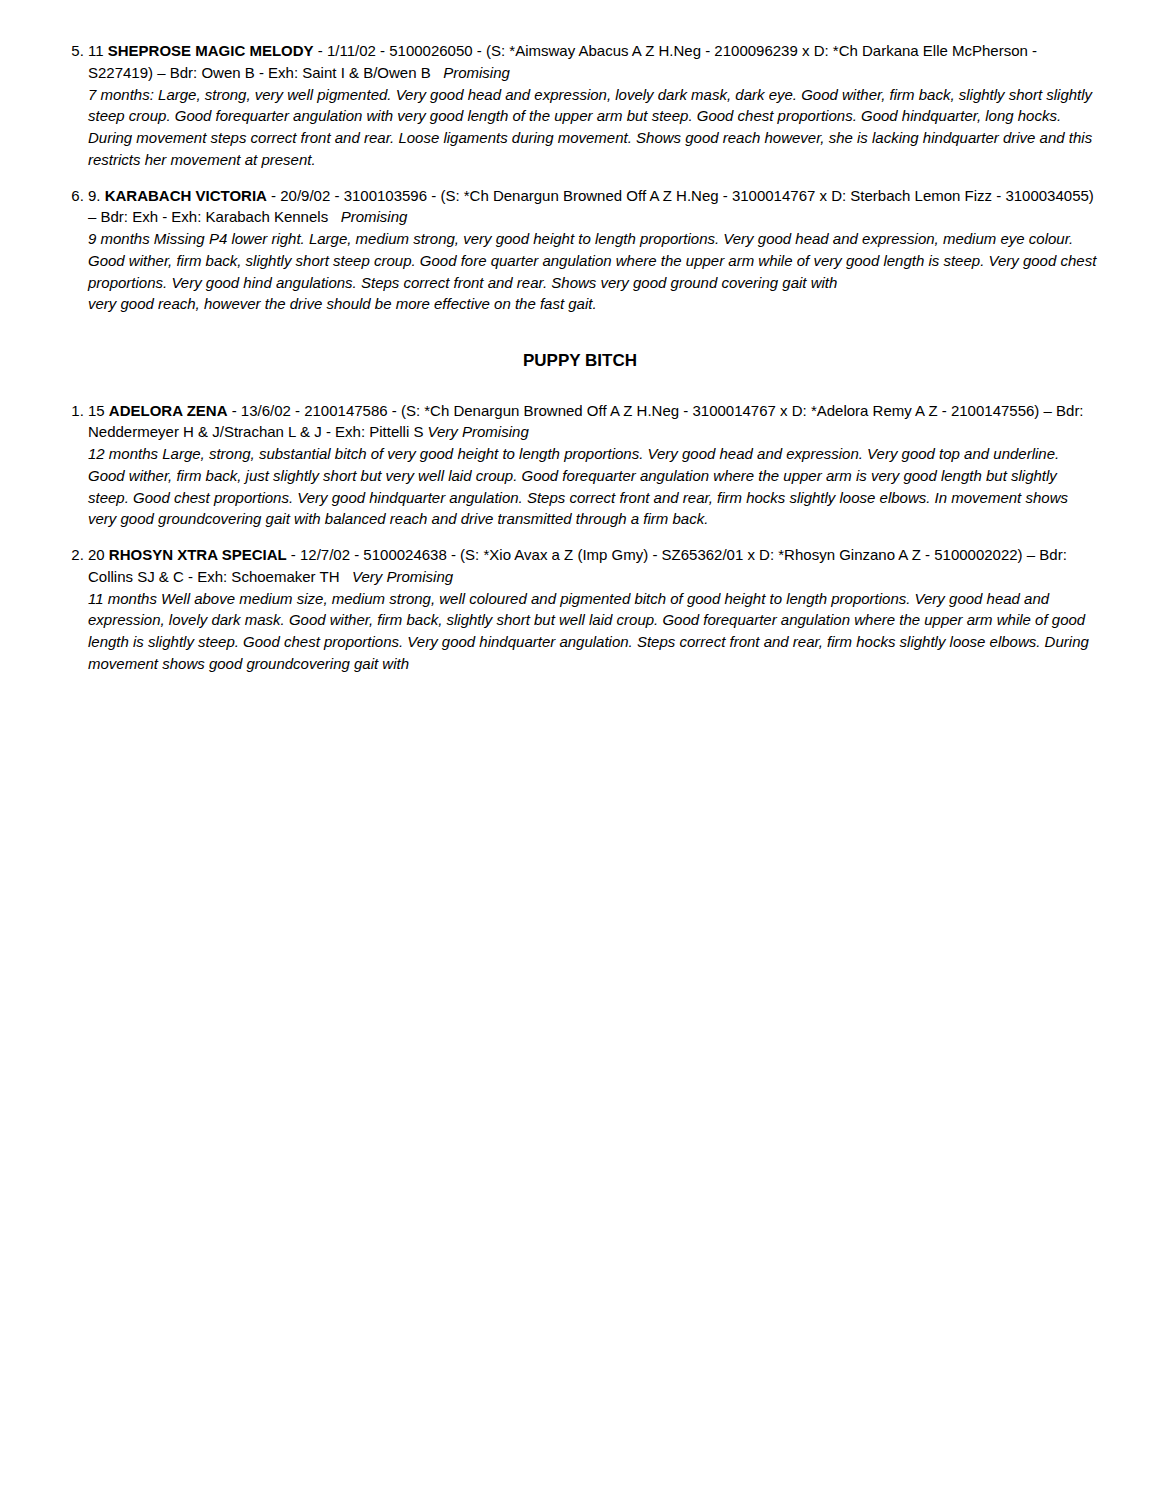11 SHEPROSE MAGIC MELODY - 1/11/02 - 5100026050 - (S: *Aimsway Abacus A Z H.Neg - 2100096239 x D: *Ch Darkana Elle McPherson - S227419) – Bdr: Owen B - Exh: Saint I & B/Owen B Promising 7 months: Large, strong, very well pigmented. Very good head and expression, lovely dark mask, dark eye. Good wither, firm back, slightly short slightly steep croup. Good forequarter angulation with very good length of the upper arm but steep. Good chest proportions. Good hindquarter, long hocks. During movement steps correct front and rear. Loose ligaments during movement. Shows good reach however, she is lacking hindquarter drive and this restricts her movement at present.
9. KARABACH VICTORIA - 20/9/02 - 3100103596 - (S: *Ch Denargun Browned Off A Z H.Neg - 3100014767 x D: Sterbach Lemon Fizz - 3100034055) – Bdr: Exh - Exh: Karabach Kennels Promising 9 months Missing P4 lower right. Large, medium strong, very good height to length proportions. Very good head and expression, medium eye colour. Good wither, firm back, slightly short steep croup. Good fore quarter angulation where the upper arm while of very good length is steep. Very good chest proportions. Very good hind angulations. Steps correct front and rear. Shows very good ground covering gait with
very good reach, however the drive should be more effective on the fast gait.
PUPPY BITCH
15 ADELORA ZENA - 13/6/02 - 2100147586 - (S: *Ch Denargun Browned Off A Z H.Neg - 3100014767 x D: *Adelora Remy A Z - 2100147556) – Bdr: Neddermeyer H & J/Strachan L & J - Exh: Pittelli S Very Promising 12 months Large, strong, substantial bitch of very good height to length proportions. Very good head and expression. Very good top and underline. Good wither, firm back, just slightly short but very well laid croup. Good forequarter angulation where the upper arm is very good length but slightly steep. Good chest proportions. Very good hindquarter angulation. Steps correct front and rear, firm hocks slightly loose elbows. In movement shows very good groundcovering gait with balanced reach and drive transmitted through a firm back.
20 RHOSYN XTRA SPECIAL - 12/7/02 - 5100024638 - (S: *Xio Avax a Z (Imp Gmy) - SZ65362/01 x D: *Rhosyn Ginzano A Z - 5100002022) – Bdr: Collins SJ & C - Exh: Schoemaker TH Very Promising 11 months Well above medium size, medium strong, well coloured and pigmented bitch of good height to length proportions. Very good head and expression, lovely dark mask. Good wither, firm back, slightly short but well laid croup. Good forequarter angulation where the upper arm while of good length is slightly steep. Good chest proportions. Very good hindquarter angulation. Steps correct front and rear, firm hocks slightly loose elbows. During movement shows good groundcovering gait with